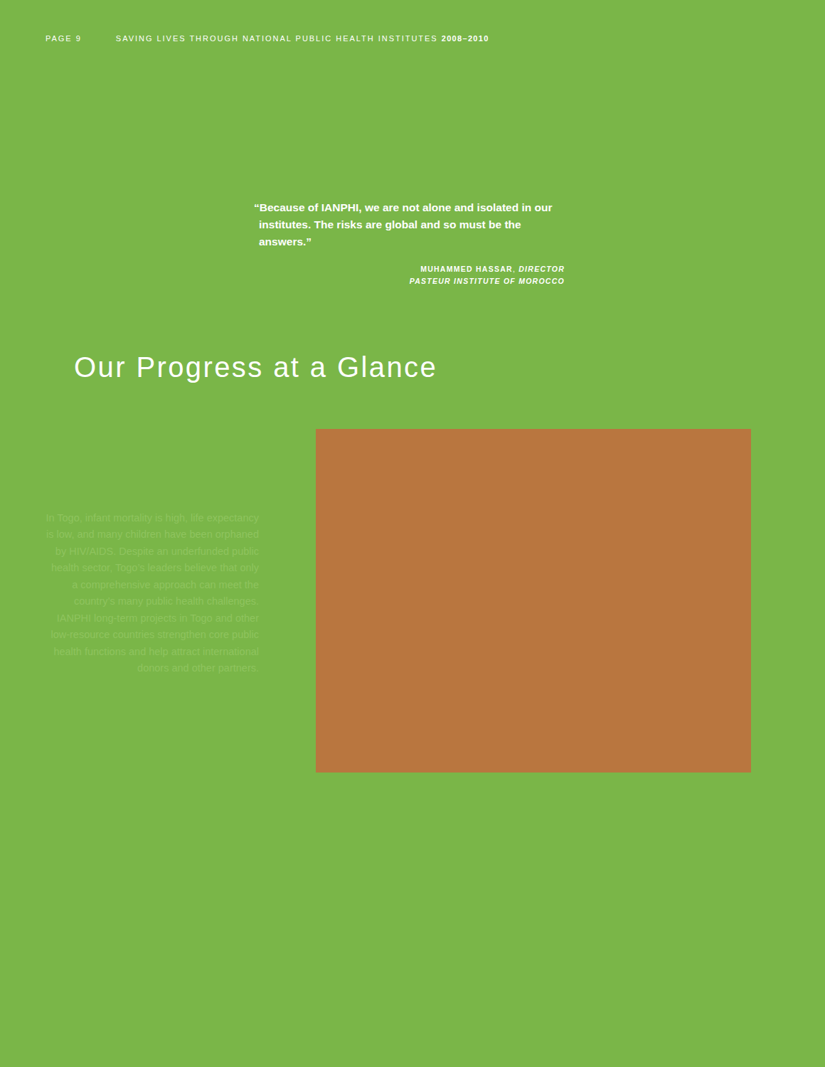Page 9 Saving Lives Through National Public Health Institutes 2008–2010
“Because of IANPHI, we are not alone and isolated in our institutes. The risks are global and so must be the answers.”
Muhammed Hassar, Director
Pasteur Institute of Morocco
Our Progress at a Glance
In Togo, infant mortality is high, life expectancy is low, and many children have been orphaned by HIV/AIDS. Despite an underfunded public health sector, Togo’s leaders believe that only a comprehensive approach can meet the country’s many public health challenges. IANPHI long-term projects in Togo and other low-resource countries strengthen core public health functions and help attract international donors and other partners.